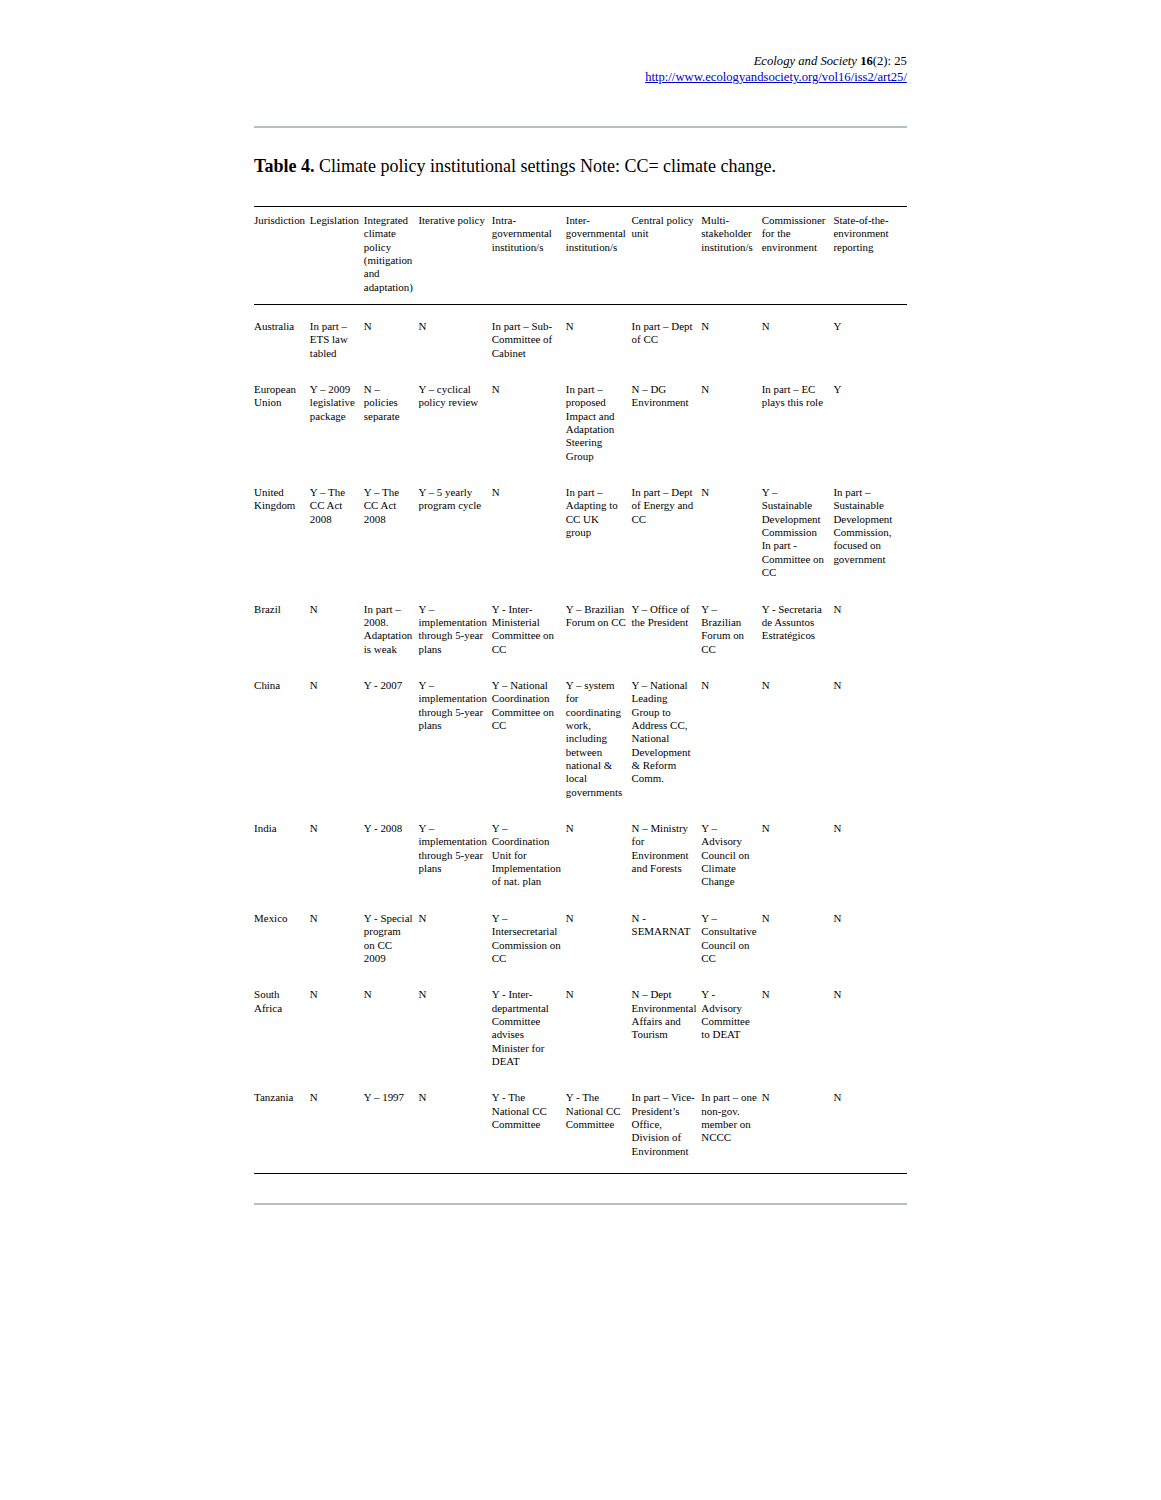Ecology and Society 16(2): 25
http://www.ecologyandsociety.org/vol16/iss2/art25/
Table 4. Climate policy institutional settings Note: CC= climate change.
| Jurisdiction | Legislation | Integrated climate policy (mitigation and adaptation) | Iterative policy | Intra-governmental institution/s | Inter-governmental institution/s | Central policy unit | Multi-stakeholder institution/s | Commissioner for the environment | State-of-the-environment reporting |
| --- | --- | --- | --- | --- | --- | --- | --- | --- | --- |
| Australia | In part – ETS law tabled | N | N | In part – Sub-Committee of Cabinet | N | In part – Dept of CC | N | N | Y |
| European Union | Y – 2009 legislative package | N – policies separate | Y – cyclical policy review | N | In part – proposed Impact and Adaptation Steering Group | N – DG Environment | N | In part – EC plays this role | Y |
| United Kingdom | Y – The CC Act 2008 | Y – The CC Act 2008 | Y – 5 yearly program cycle | N | In part – Adapting to CC UK group | In part – Dept of Energy and CC | N | Y – Sustainable Development Commission In part - Committee on CC | In part – Sustainable Development Commission, focused on government |
| Brazil | N | In part – 2008. Adaptation is weak | Y – implementation through 5-year plans | Y - Inter-Ministerial Committee on CC | Y – Brazilian Forum on CC | Y – Office of the President | Y – Brazilian Forum on CC | Y - Secretaria de Assuntos Estratégicos | N |
| China | N | Y - 2007 | Y – implementation through 5-year plans | Y – National Coordination Committee on CC | Y – system for coordinating work, including between national & local governments | Y – National Leading Group to Address CC, National Development & Reform Comm. | N | N | N |
| India | N | Y - 2008 | Y – implementation through 5-year plans | Y – Coordination Unit for Implementation of nat. plan | N | N – Ministry for Environment and Forests | Y – Advisory Council on Climate Change | N | N |
| Mexico | N | Y - Special program on CC 2009 | N | Y – Intersecretarial Commission on CC | N | N - SEMARNAT | Y – Consultative Council on CC | N | N |
| South Africa | N | N | N | Y - Inter-departmental Committee advises Minister for DEAT | N | N – Dept Environmental Affairs and Tourism | Y - Advisory Committee to DEAT | N | N |
| Tanzania | N | Y – 1997 | N | Y - The National CC Committee | Y - The National CC Committee | In part – Vice-President’s Office, Division of Environment | In part – one non-gov. member on NCCC | N | N |